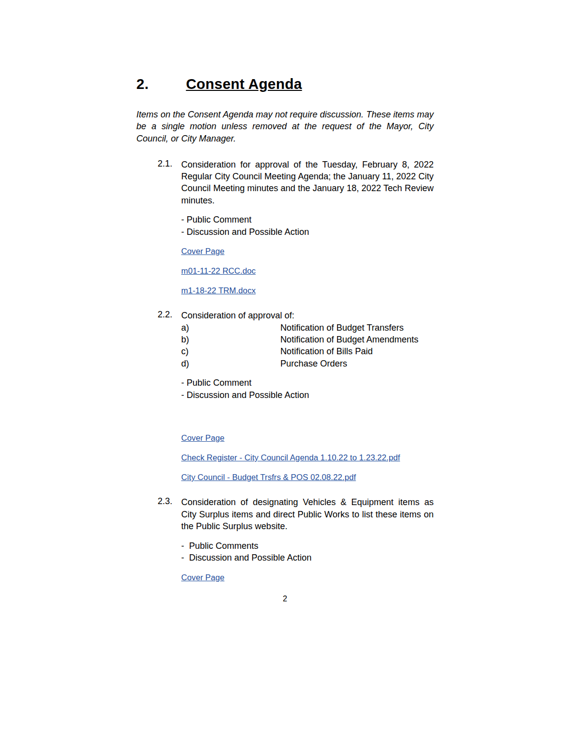2. Consent Agenda
Items on the Consent Agenda may not require discussion. These items may be a single motion unless removed at the request of the Mayor, City Council, or City Manager.
2.1.
Consideration for approval of the Tuesday, February 8, 2022 Regular City Council Meeting Agenda; the January 11, 2022 City Council Meeting minutes and the January 18, 2022 Tech Review minutes.
- Public Comment
- Discussion and Possible Action
Cover Page
m01-11-22 RCC.doc
m1-18-22 TRM.docx
2.2.
Consideration of approval of:
| a) | Notification of Budget Transfers |
| b) | Notification of Budget Amendments |
| c) | Notification of Bills Paid |
| d) | Purchase Orders |
- Public Comment
- Discussion and Possible Action
Cover Page
Check Register - City Council Agenda 1.10.22 to 1.23.22.pdf
City Council - Budget Trsfrs & POS 02.08.22.pdf
2.3.
Consideration of designating Vehicles & Equipment items as City Surplus items and direct Public Works to list these items on the Public Surplus website.
- Public Comments
- Discussion and Possible Action
Cover Page
2